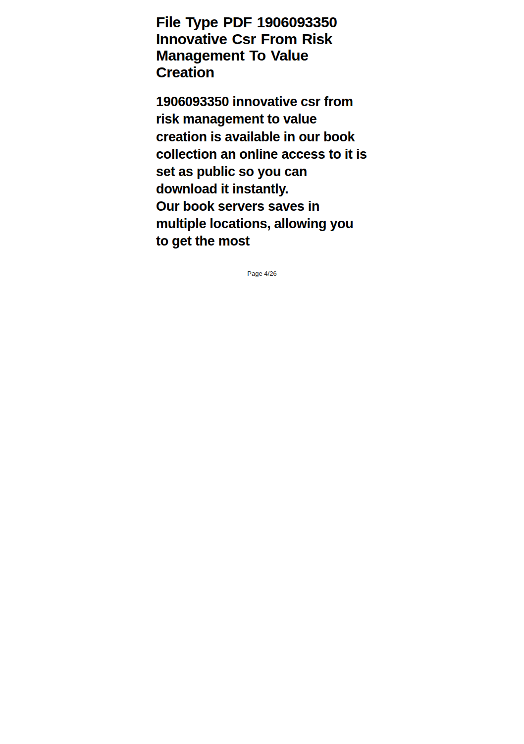File Type PDF 1906093350 Innovative Csr From Risk Management To Value Creation
1906093350 innovative csr from risk management to value creation is available in our book collection an online access to it is set as public so you can download it instantly.
Our book servers saves in multiple locations, allowing you to get the most
Page 4/26